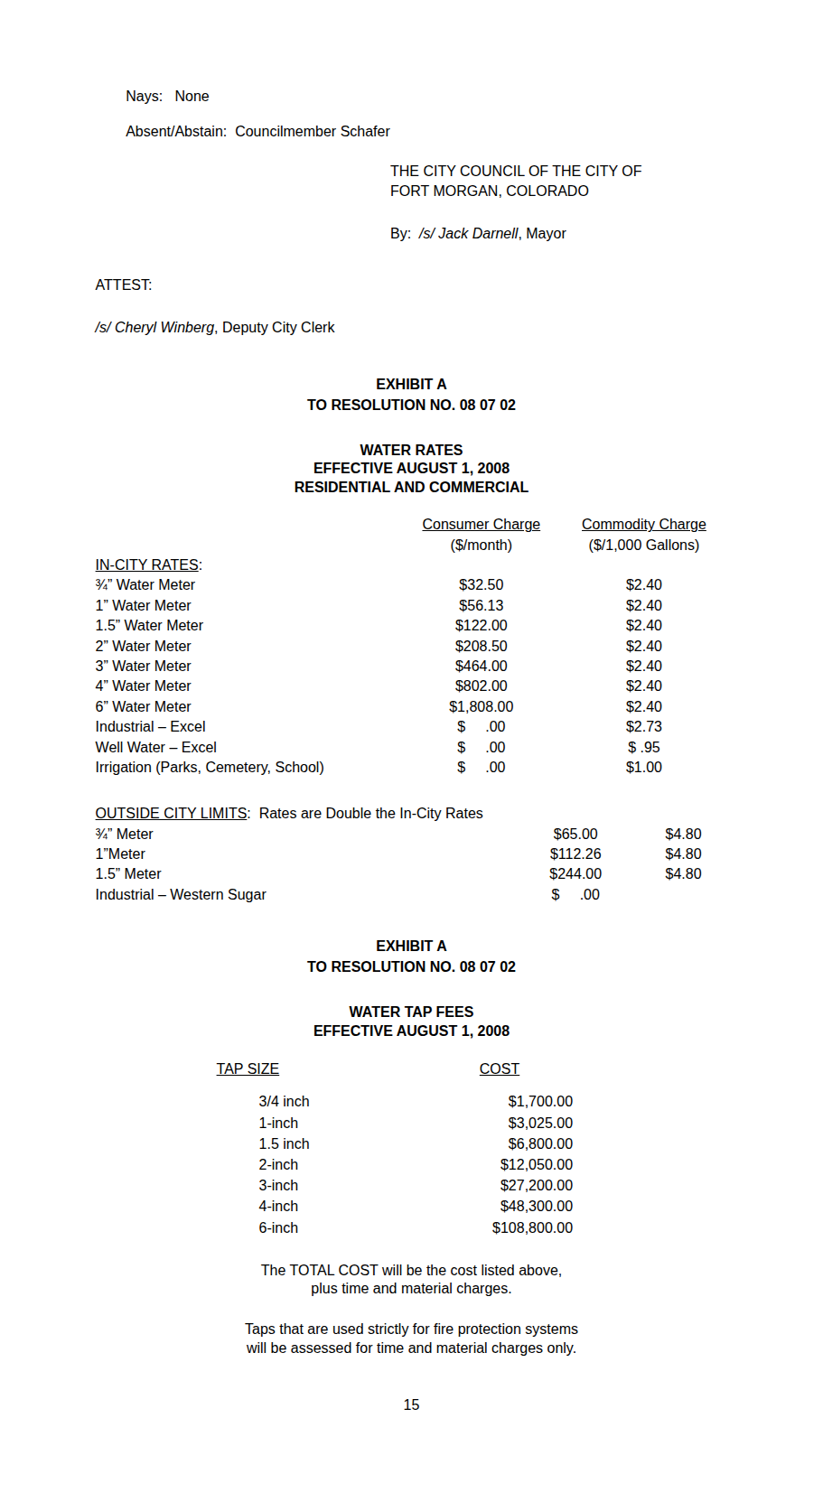Nays: None
Absent/Abstain: Councilmember Schafer
THE CITY COUNCIL OF THE CITY OF
FORT MORGAN, COLORADO
By: /s/ Jack Darnell, Mayor
ATTEST:
/s/ Cheryl Winberg, Deputy City Clerk
Exhibit A
To Resolution No. 08 07 02
Water Rates
Effective August 1, 2008
Residential and Commercial
| | Consumer Charge | Commodity Charge |
| --- | --- | --- |
| | ($/month) | ($/1,000 Gallons) |
| IN-CITY RATES : | | |
| ¾” Water Meter | $32.50 | $2.40 |
| 1” Water Meter | $56.13 | $2.40 |
| 1.5” Water Meter | $122.00 | $2.40 |
| 2” Water Meter | $208.50 | $2.40 |
| 3” Water Meter | $464.00 | $2.40 |
| 4” Water Meter | $802.00 | $2.40 |
| 6” Water Meter | $1,808.00 | $2.40 |
| Industrial – Excel | $ .00 | $2.73 |
| Well Water – Excel | $ .00 | $ .95 |
| Irrigation (Parks, Cemetery, School) | $ .00 | $1.00 |
| OUTSIDE CITY LIMITS : Rates are Double the In-City Rates |
| ¾” Meter | $65.00 | $4.80 |
| 1”Meter | $112.26 | $4.80 |
| 1.5” Meter | $244.00 | $4.80 |
| Industrial – Western Sugar | $ .00 | |
Exhibit A
To Resolution No. 08 07 02
Water Tap Fees
Effective August 1, 2008
| TAP SIZE | COST |
| --- | --- |
| 3/4 inch | $1,700.00 |
| 1-inch | $3,025.00 |
| 1.5 inch | $6,800.00 |
| 2-inch | $12,050.00 |
| 3-inch | $27,200.00 |
| 4-inch | $48,300.00 |
| 6-inch | $108,800.00 |
The TOTAL COST will be the cost listed above,
plus time and material charges.
Taps that are used strictly for fire protection systems
will be assessed for time and material charges only.
15